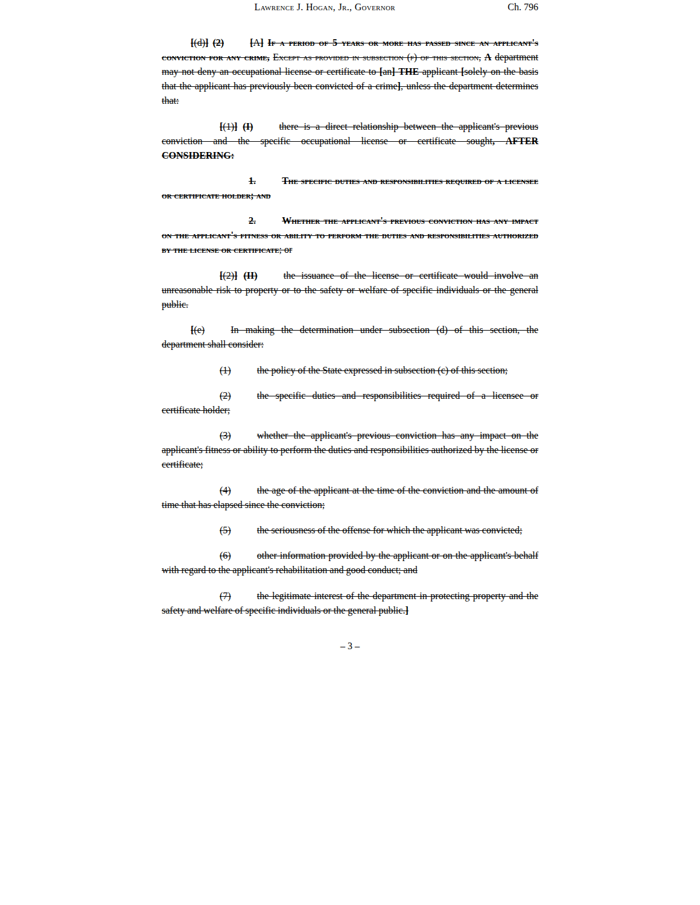Lawrence J. Hogan, Jr., Governor Ch. 796
[(d)] (2) [A] If a period of 5 years or more has passed since an applicant's conviction for any crime, Except as provided in subsection (f) of this section, A department may not deny an occupational license or certificate to [an] THE applicant [solely on the basis that the applicant has previously been convicted of a crime], unless the department determines that:
[(1)] (I) there is a direct relationship between the applicant's previous conviction and the specific occupational license or certificate sought, AFTER CONSIDERING:
1. The specific duties and responsibilities required of a licensee or certificate holder; and
2. Whether the applicant's previous conviction has any impact on the applicant's fitness or ability to perform the duties and responsibilities authorized by the license or certificate; or
[(2)] (II) the issuance of the license or certificate would involve an unreasonable risk to property or to the safety or welfare of specific individuals or the general public.
[(e) In making the determination under subsection (d) of this section, the department shall consider:
(1) the policy of the State expressed in subsection (c) of this section;
(2) the specific duties and responsibilities required of a licensee or certificate holder;
(3) whether the applicant's previous conviction has any impact on the applicant's fitness or ability to perform the duties and responsibilities authorized by the license or certificate;
(4) the age of the applicant at the time of the conviction and the amount of time that has elapsed since the conviction;
(5) the seriousness of the offense for which the applicant was convicted;
(6) other information provided by the applicant or on the applicant's behalf with regard to the applicant's rehabilitation and good conduct; and
(7) the legitimate interest of the department in protecting property and the safety and welfare of specific individuals or the general public.]
– 3 –